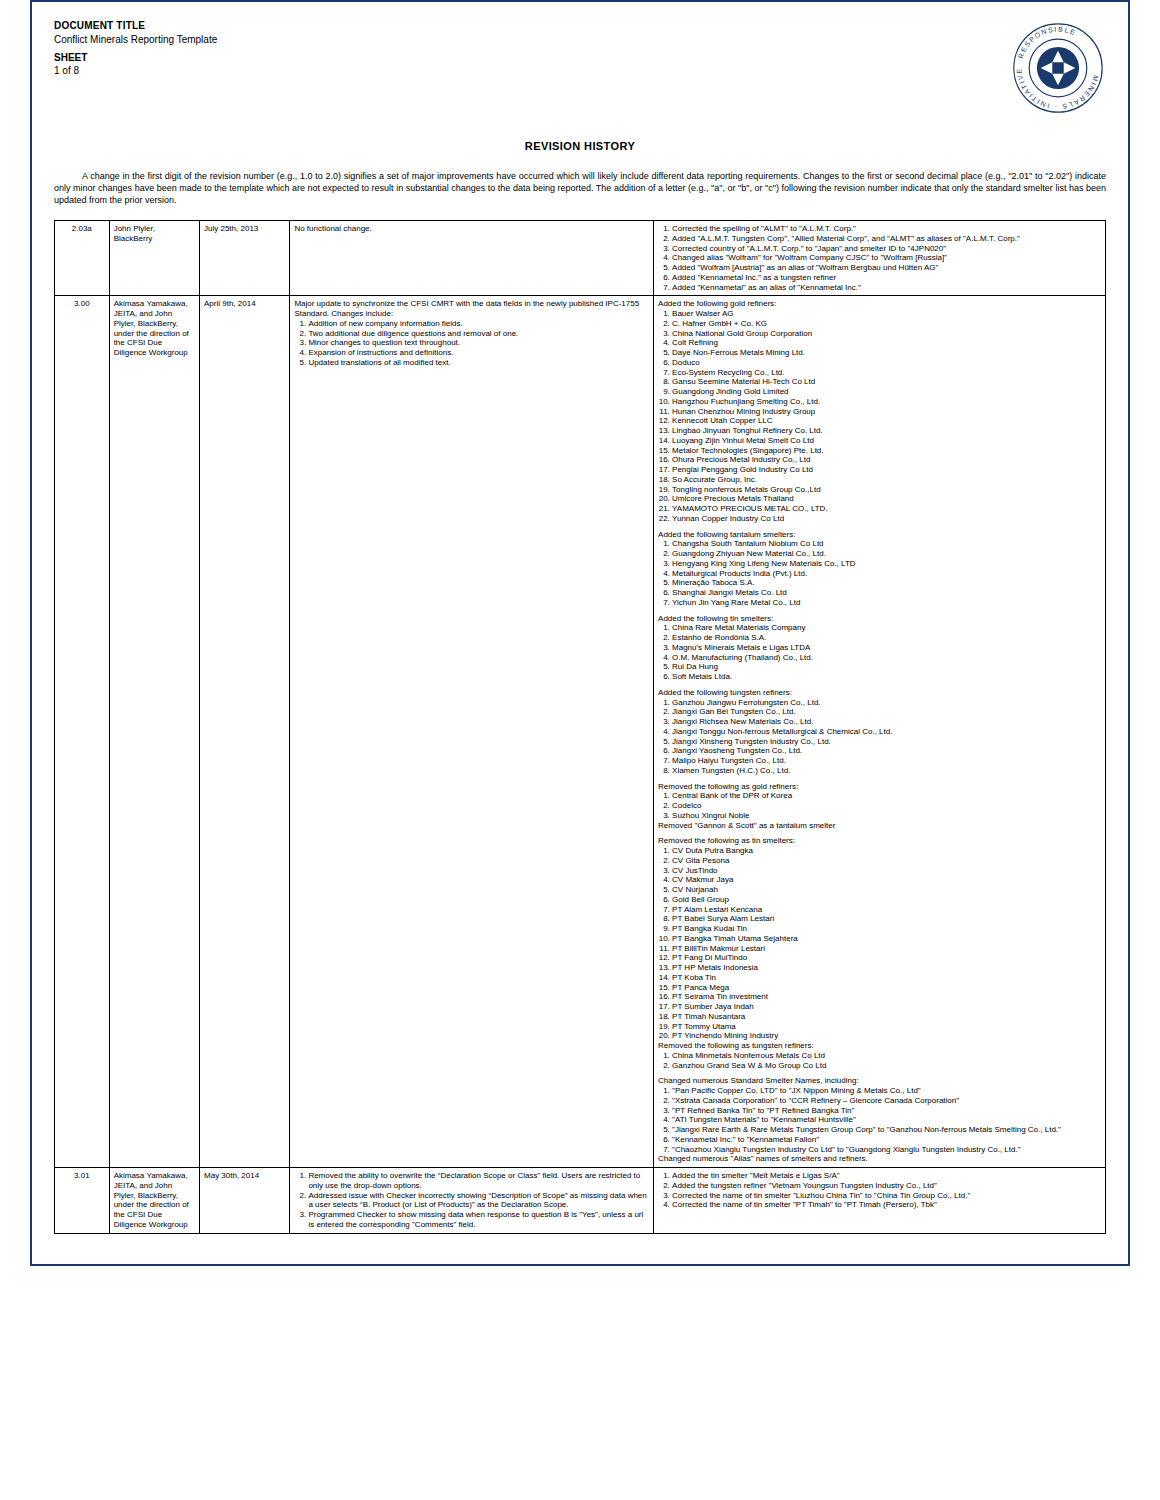DOCUMENT TITLE
Conflict Minerals Reporting Template
SHEET
1 of 8
RESPONSIBLE MINERALS · INITIATIVE
REVISION HISTORY
A change in the first digit of the revision number (e.g., 1.0 to 2.0) signifies a set of major improvements have occurred which will likely include different data reporting requirements. Changes to the first or second decimal place (e.g., "2.01" to "2.02") indicate only minor changes have been made to the template which are not expected to result in substantial changes to the data being reported. The addition of a letter (e.g., "a", or "b", or "c") following the revision number indicate that only the standard smelter list has been updated from the prior version.
| 2.03a | John Plyler, BlackBerry | July 25th, 2013 | No functional change. | Corrected the spelling of "ALMT" to "A.L.M.T. Corp." Added "A.L.M.T. Tungsten Corp", "Allied Material Corp", and "ALMT" as aliases of "A.L.M.T. Corp." Corrected country of "A.L.M.T. Corp." to "Japan" and smelter ID to "4JPN020" Changed alias "Wolfram" for "Wolfram Company CJSC" to "Wolfram [Russia]" Added "Wolfram [Austria]" as an alias of "Wolfram Bergbau und Hütten AG" Added "Kennametal Inc." as a tungsten refiner Added "Kennametal" as an alias of "Kennametal Inc." |
| 3.00 | Akimasa Yamakawa, JEITA, and John Plyler, BlackBerry, under the direction of the CFSI Due Diligence Workgroup | April 9th, 2014 | Major update to synchronize the CFSI CMRT with the data fields in the newly published IPC-1755 Standard. Changes include: Addition of new company information fields. Two additional due diligence questions and removal of one. Minor changes to question text throughout. Expansion of instructions and definitions. Updated translations of all modified text. | Added the following gold refiners: Bauer Walser AG C. Hafner GmbH + Co. KG China National Gold Group Corporation Colt Refining Daye Non-Ferrous Metals Mining Ltd. Doduco Eco-System Recycling Co., Ltd. Gansu Seemine Material Hi-Tech Co Ltd Guangdong Jinding Gold Limited Hangzhou Fuchunjiang Smelting Co., Ltd. Hunan Chenzhou Mining Industry Group Kennecott Utah Copper LLC Lingbao Jinyuan Tonghui Refinery Co. Ltd. Luoyang Zijin Yinhui Metal Smelt Co Ltd Metalor Technologies (Singapore) Pte. Ltd. Ohura Precious Metal Industry Co., Ltd Penglai Penggang Gold Industry Co Ltd So Accurate Group, Inc. Tongling nonferrous Metals Group Co.,Ltd Umicore Precious Metals Thailand YAMAMOTO PRECIOUS METAL CO., LTD. Yunnan Copper Industry Co Ltd Added the following tantalum smelters: Changsha South Tantalum Niobium Co Ltd Guangdong Zhiyuan New Material Co., Ltd. Hengyang King Xing Lifeng New Materials Co., LTD Metallurgical Products India (Pvt.) Ltd. Mineração Taboca S.A. Shanghai Jiangxi Metals Co. Ltd Yichun Jin Yang Rare Metal Co., Ltd Added the following tin smelters: China Rare Metal Materials Company Estanho de Rondônia S.A. Magnu's Minerais Metais e Ligas LTDA O.M. Manufacturing (Thailand) Co., Ltd. Rui Da Hung Soft Metais Ltda. Added the following tungsten refiners: Ganzhou Jiangwu Ferrotungsten Co., Ltd. Jiangxi Gan Bei Tungsten Co., Ltd. Jiangxi Richsea New Materials Co., Ltd. Jiangxi Tonggu Non-ferrous Metallurgical & Chemical Co., Ltd. Jiangxi Xinsheng Tungsten Industry Co., Ltd. Jiangxi Yaosheng Tungsten Co., Ltd. Malipo Haiyu Tungsten Co., Ltd. Xiamen Tungsten (H.C.) Co., Ltd. Removed the following as gold refiners: Central Bank of the DPR of Korea Codelco Suzhou Xingrui Noble Removed "Gannon & Scott" as a tantalum smelter Removed the following as tin smelters: CV Duta Putra Bangka CV Gita Pesona CV JusTindo CV Makmur Jaya CV Nurjanah Gold Bell Group PT Alam Lestari Kencana PT Babel Surya Alam Lestari PT Bangka Kudai Tin PT Bangka Timah Utama Sejahtera PT BilliTin Makmur Lestari PT Fang Di MulTindo PT HP Metals Indonesia PT Koba Tin PT Panca Mega PT Seirama Tin investment PT Sumber Jaya Indah PT Timah Nusantara PT Tommy Utama PT Yinchendo Mining Industry Removed the following as tungsten refiners: China Minmetals Nonferrous Metals Co Ltd Ganzhou Grand Sea W & Mo Group Co Ltd Changed numerous Standard Smelter Names, including: "Pan Pacific Copper Co. LTD" to "JX Nippon Mining & Metals Co., Ltd" "Xstrata Canada Corporation" to "CCR Refinery – Glencore Canada Corporation" "PT Refined Banka Tin" to "PT Refined Bangka Tin" "ATI Tungsten Materials" to "Kennametal Huntsville" "Jiangxi Rare Earth & Rare Metals Tungsten Group Corp" to "Ganzhou Non-ferrous Metals Smelting Co., Ltd." "Kennametal Inc." to "Kennametal Fallon" "Chaozhou Xianglu Tungsten Industry Co Ltd" to "Guangdong Xianglu Tungsten Industry Co., Ltd." Changed numerous "Alias" names of smelters and refiners. |
| 3.01 | Akimasa Yamakawa, JEITA, and John Plyler, BlackBerry, under the direction of the CFSI Due Diligence Workgroup | May 30th, 2014 | Removed the ability to overwrite the “Declaration Scope or Class" field. Users are restricted to only use the drop-down options. Addressed issue with Checker incorrectly showing “Description of Scope” as missing data when a user selects “B. Product (or List of Products)” as the Declaration Scope. Programmed Checker to show missing data when response to question B is "Yes", unless a url is entered the corresponding "Comments" field. | Added the tin smelter "Melt Metais e Ligas S/A" Added the tungsten refiner "Vietnam Youngsun Tungsten Industry Co., Ltd" Corrected the name of tin smelter "Liuzhou China Tin" to "China Tin Group Co., Ltd." Corrected the name of tin smelter "PT Timah" to "PT Timah (Persero), Tbk" |